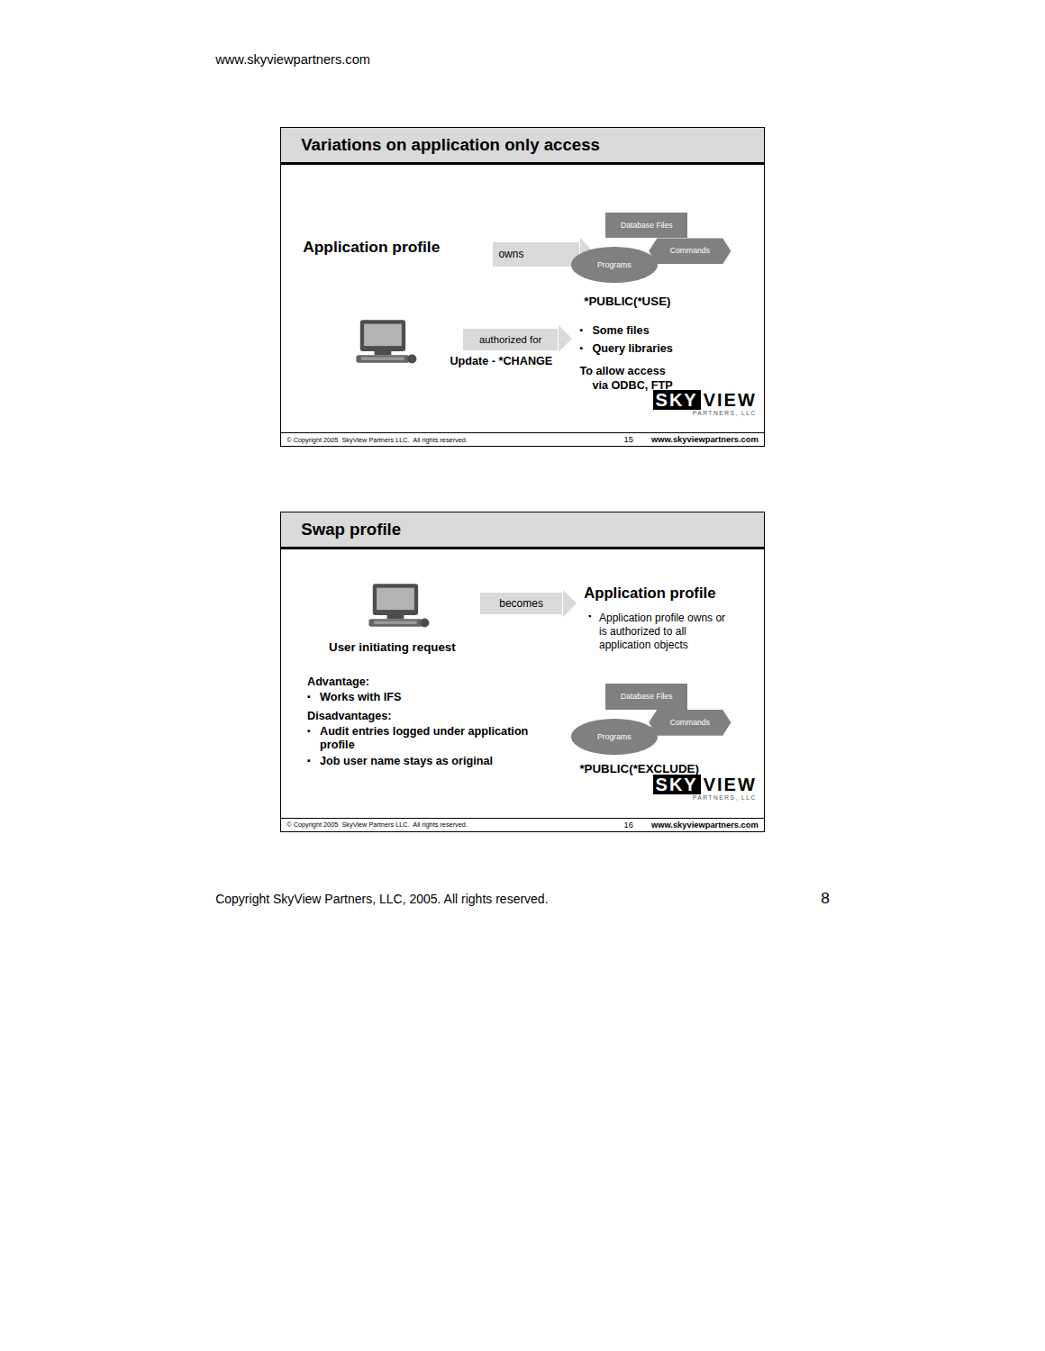www.skyviewpartners.com
Variations on application only access
Application profile
owns
Database Files
Programs
Commands
*PUBLIC(*USE)
authorized for
Update - *CHANGE
Some files
Query libraries
To allow access
via ODBC, FTP
SKY VIEW
PARTNERS, LLC
© Copyright 2005 SkyView Partners LLC. All rights reserved. 15 www.skyviewpartners.com
Swap profile
becomes
Application profile
Application profile owns or is authorized to all application objects
User initiating request
Advantage:
Works with IFS
Disadvantages:
Audit entries logged under application profile
Job user name stays as original
Database Files
Programs
Commands
*PUBLIC(*EXCLUDE)
SKY VIEW
PARTNERS, LLC
© Copyright 2005 SkyView Partners LLC. All rights reserved. 16 www.skyviewpartners.com
Copyright SkyView Partners, LLC, 2005. All rights reserved. 8